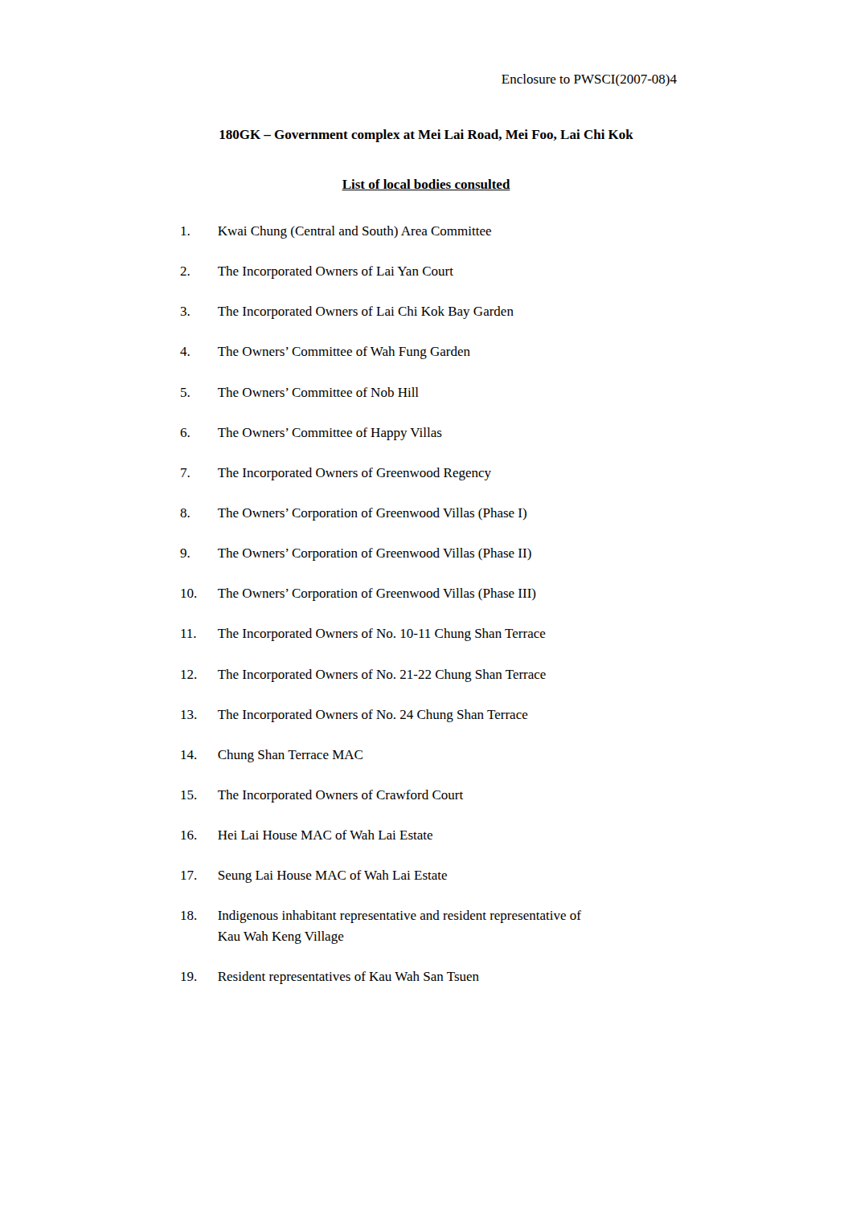Enclosure to PWSCI(2007-08)4
180GK – Government complex at Mei Lai Road, Mei Foo, Lai Chi Kok
List of local bodies consulted
1. Kwai Chung (Central and South) Area Committee
2. The Incorporated Owners of Lai Yan Court
3. The Incorporated Owners of Lai Chi Kok Bay Garden
4. The Owners’ Committee of Wah Fung Garden
5. The Owners’ Committee of Nob Hill
6. The Owners’ Committee of Happy Villas
7. The Incorporated Owners of Greenwood Regency
8. The Owners’ Corporation of Greenwood Villas (Phase I)
9. The Owners’ Corporation of Greenwood Villas (Phase II)
10. The Owners’ Corporation of Greenwood Villas (Phase III)
11. The Incorporated Owners of No. 10-11 Chung Shan Terrace
12. The Incorporated Owners of No. 21-22 Chung Shan Terrace
13. The Incorporated Owners of No. 24 Chung Shan Terrace
14. Chung Shan Terrace MAC
15. The Incorporated Owners of Crawford Court
16. Hei Lai House MAC of Wah Lai Estate
17. Seung Lai House MAC of Wah Lai Estate
18. Indigenous inhabitant representative and resident representative ofKau Wah Keng Village
19. Resident representatives of Kau Wah San Tsuen